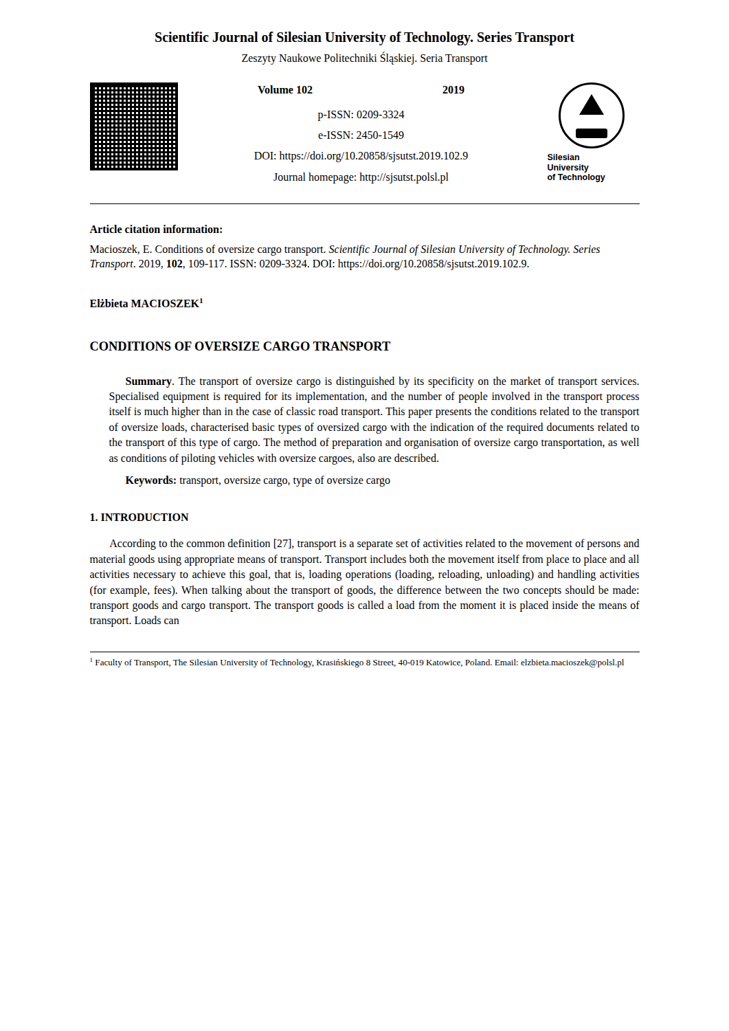Scientific Journal of Silesian University of Technology. Series Transport
Zeszyty Naukowe Politechniki Śląskiej. Seria Transport
Volume 102 2019
p-ISSN: 0209-3324
e-ISSN: 2450-1549
DOI: https://doi.org/10.20858/sjsutst.2019.102.9
Journal homepage: http://sjsutst.polsl.pl
Silesian University of Technology
Article citation information:
Macioszek, E. Conditions of oversize cargo transport. Scientific Journal of Silesian University of Technology. Series Transport. 2019, 102, 109-117. ISSN: 0209-3324. DOI: https://doi.org/10.20858/sjsutst.2019.102.9.
Elżbieta MACIOSZEK1
CONDITIONS OF OVERSIZE CARGO TRANSPORT
Summary. The transport of oversize cargo is distinguished by its specificity on the market of transport services. Specialised equipment is required for its implementation, and the number of people involved in the transport process itself is much higher than in the case of classic road transport. This paper presents the conditions related to the transport of oversize loads, characterised basic types of oversized cargo with the indication of the required documents related to the transport of this type of cargo. The method of preparation and organisation of oversize cargo transportation, as well as conditions of piloting vehicles with oversize cargoes, also are described.
Keywords: transport, oversize cargo, type of oversize cargo
1. INTRODUCTION
According to the common definition [27], transport is a separate set of activities related to the movement of persons and material goods using appropriate means of transport. Transport includes both the movement itself from place to place and all activities necessary to achieve this goal, that is, loading operations (loading, reloading, unloading) and handling activities (for example, fees). When talking about the transport of goods, the difference between the two concepts should be made: transport goods and cargo transport. The transport goods is called a load from the moment it is placed inside the means of transport. Loads can
1 Faculty of Transport, The Silesian University of Technology, Krasińskiego 8 Street, 40-019 Katowice, Poland. Email: elzbieta.macioszek@polsl.pl